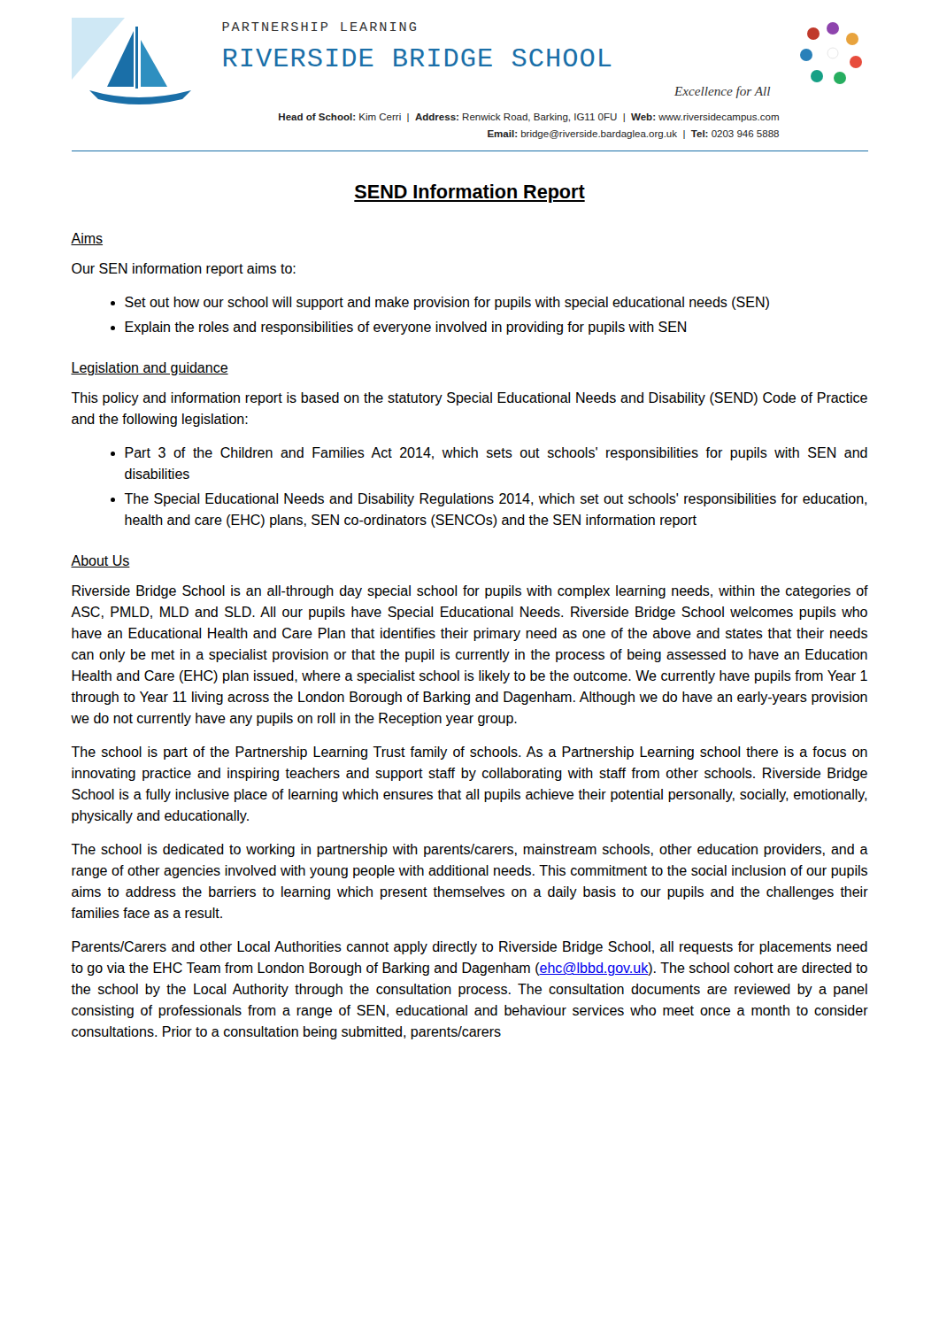PARTNERSHIP LEARNING
RIVERSIDE BRIDGE SCHOOL
Excellence for All
Head of School: Kim Cerri | Address: Renwick Road, Barking, IG11 0FU | Web: www.riversidecampus.com
Email: bridge@riverside.bardaglea.org.uk | Tel: 0203 946 5888
SEND Information Report
Aims
Our SEN information report aims to:
Set out how our school will support and make provision for pupils with special educational needs (SEN)
Explain the roles and responsibilities of everyone involved in providing for pupils with SEN
Legislation and guidance
This policy and information report is based on the statutory Special Educational Needs and Disability (SEND) Code of Practice and the following legislation:
Part 3 of the Children and Families Act 2014, which sets out schools' responsibilities for pupils with SEN and disabilities
The Special Educational Needs and Disability Regulations 2014, which set out schools' responsibilities for education, health and care (EHC) plans, SEN co-ordinators (SENCOs) and the SEN information report
About Us
Riverside Bridge School is an all-through day special school for pupils with complex learning needs, within the categories of ASC, PMLD, MLD and SLD. All our pupils have Special Educational Needs. Riverside Bridge School welcomes pupils who have an Educational Health and Care Plan that identifies their primary need as one of the above and states that their needs can only be met in a specialist provision or that the pupil is currently in the process of being assessed to have an Education Health and Care (EHC) plan issued, where a specialist school is likely to be the outcome. We currently have pupils from Year 1 through to Year 11 living across the London Borough of Barking and Dagenham. Although we do have an early-years provision we do not currently have any pupils on roll in the Reception year group.
The school is part of the Partnership Learning Trust family of schools. As a Partnership Learning school there is a focus on innovating practice and inspiring teachers and support staff by collaborating with staff from other schools. Riverside Bridge School is a fully inclusive place of learning which ensures that all pupils achieve their potential personally, socially, emotionally, physically and educationally.
The school is dedicated to working in partnership with parents/carers, mainstream schools, other education providers, and a range of other agencies involved with young people with additional needs. This commitment to the social inclusion of our pupils aims to address the barriers to learning which present themselves on a daily basis to our pupils and the challenges their families face as a result.
Parents/Carers and other Local Authorities cannot apply directly to Riverside Bridge School, all requests for placements need to go via the EHC Team from London Borough of Barking and Dagenham (ehc@lbbd.gov.uk). The school cohort are directed to the school by the Local Authority through the consultation process. The consultation documents are reviewed by a panel consisting of professionals from a range of SEN, educational and behaviour services who meet once a month to consider consultations. Prior to a consultation being submitted, parents/carers